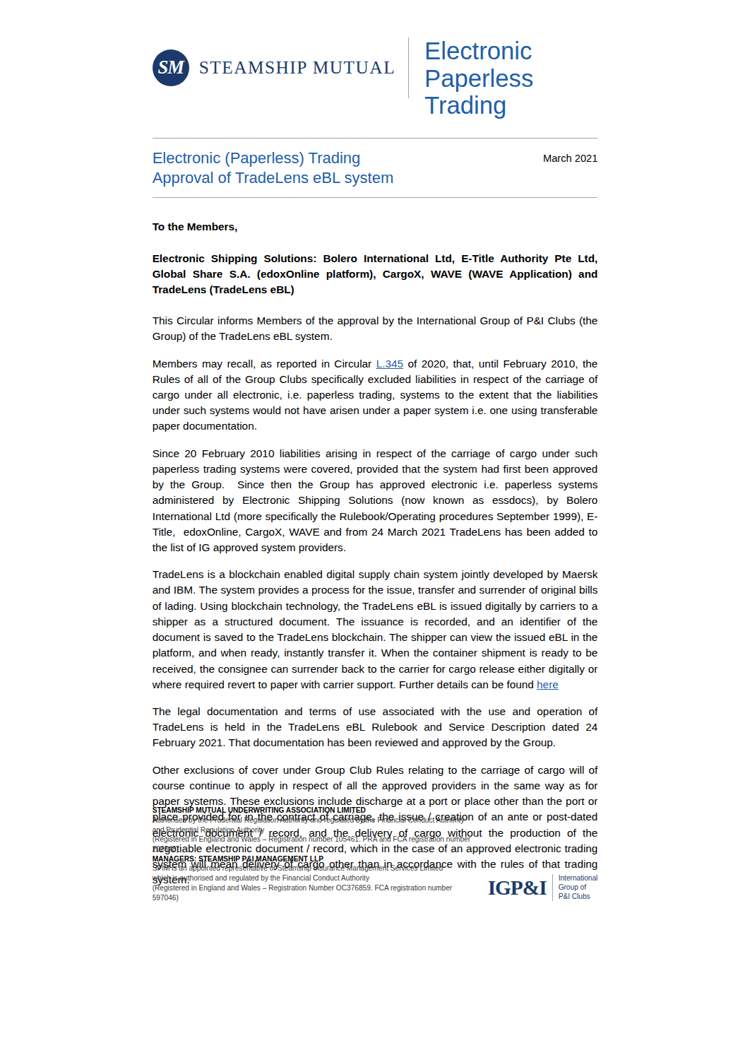SM
STEAMSHIP MUTUAL
Electronic Paperless
Trading
Electronic (Paperless) Trading
Approval of TradeLens eBL system
March 2021
To the Members,
Electronic Shipping Solutions: Bolero International Ltd, E-Title Authority Pte Ltd, Global Share S.A. (edoxOnline platform), CargoX, WAVE (WAVE Application) and TradeLens (TradeLens eBL)
This Circular informs Members of the approval by the International Group of P&I Clubs (the Group) of the TradeLens eBL system.
Members may recall, as reported in Circular L.345 of 2020, that, until February 2010, the Rules of all of the Group Clubs specifically excluded liabilities in respect of the carriage of cargo under all electronic, i.e. paperless trading, systems to the extent that the liabilities under such systems would not have arisen under a paper system i.e. one using transferable paper documentation.
Since 20 February 2010 liabilities arising in respect of the carriage of cargo under such paperless trading systems were covered, provided that the system had first been approved by the Group. Since then the Group has approved electronic i.e. paperless systems administered by Electronic Shipping Solutions (now known as essdocs), by Bolero International Ltd (more specifically the Rulebook/Operating procedures September 1999), E-Title, edoxOnline, CargoX, WAVE and from 24 March 2021 TradeLens has been added to the list of IG approved system providers.
TradeLens is a blockchain enabled digital supply chain system jointly developed by Maersk and IBM. The system provides a process for the issue, transfer and surrender of original bills of lading. Using blockchain technology, the TradeLens eBL is issued digitally by carriers to a shipper as a structured document. The issuance is recorded, and an identifier of the document is saved to the TradeLens blockchain. The shipper can view the issued eBL in the platform, and when ready, instantly transfer it. When the container shipment is ready to be received, the consignee can surrender back to the carrier for cargo release either digitally or where required revert to paper with carrier support. Further details can be found here
The legal documentation and terms of use associated with the use and operation of TradeLens is held in the TradeLens eBL Rulebook and Service Description dated 24 February 2021. That documentation has been reviewed and approved by the Group.
Other exclusions of cover under Group Club Rules relating to the carriage of cargo will of course continue to apply in respect of all the approved providers in the same way as for paper systems. These exclusions include discharge at a port or place other than the port or place provided for in the contract of carriage, the issue / creation of an ante or post-dated electronic document / record, and the delivery of cargo without the production of the negotiable electronic document / record, which in the case of an approved electronic trading system will mean delivery of cargo other than in accordance with the rules of that trading system.
STEAMSHIP MUTUAL UNDERWRITING ASSOCIATION LIMITED
Authorised by the Prudential Regulation Authority and regulated by the Financial Conduct Authority and Prudential Regulation Authority
(Registered in England and Wales – Registration number 105461. PRA and FCA registration number 202548)
MANAGERS: STEAMSHIP P&I MANAGEMENT LLP
SPIM is an appointed representative of Steamship Insurance Management Services Limited
which is authorised and regulated by the Financial Conduct Authority
(Registered in England and Wales – Registration Number OC376859. FCA registration number 597046)
IGP&I
International
Group of
P&I Clubs